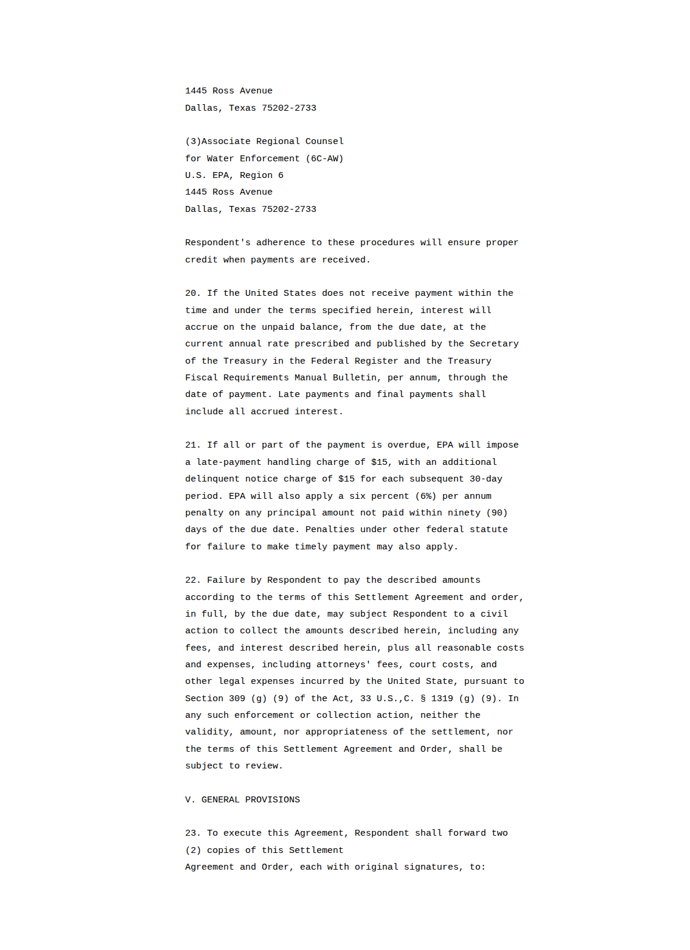1445 Ross Avenue
Dallas, Texas 75202-2733
(3)Associate Regional Counsel
for Water Enforcement (6C-AW)
U.S. EPA, Region 6
1445 Ross Avenue
Dallas, Texas 75202-2733
Respondent's adherence to these procedures will ensure proper credit when payments are received.
20. If the United States does not receive payment within the time and under the terms specified herein, interest will accrue on the unpaid balance, from the due date, at the current annual rate prescribed and published by the Secretary of the Treasury in the Federal Register and the Treasury Fiscal Requirements Manual Bulletin, per annum, through the date of payment. Late payments and final payments shall include all accrued interest.
21. If all or part of the payment is overdue, EPA will impose a late-payment handling charge of $15, with an additional delinquent notice charge of $15 for each subsequent 30-day period. EPA will also apply a six percent (6%) per annum penalty on any principal amount not paid within ninety (90) days of the due date. Penalties under other federal statute for failure to make timely payment may also apply.
22. Failure by Respondent to pay the described amounts according to the terms of this Settlement Agreement and order, in full, by the due date, may subject Respondent to a civil action to collect the amounts described herein, including any fees, and interest described herein, plus all reasonable costs and expenses, including attorneys' fees, court costs, and other legal expenses incurred by the United State, pursuant to Section 309 (g) (9) of the Act, 33 U.S.,C. § 1319 (g) (9). In any such enforcement or collection action, neither the validity, amount, nor appropriateness of the settlement, nor the terms of this Settlement Agreement and Order, shall be subject to review.
V. GENERAL PROVISIONS
23. To execute this Agreement, Respondent shall forward two (2) copies of this Settlement Agreement and Order, each with original signatures, to: